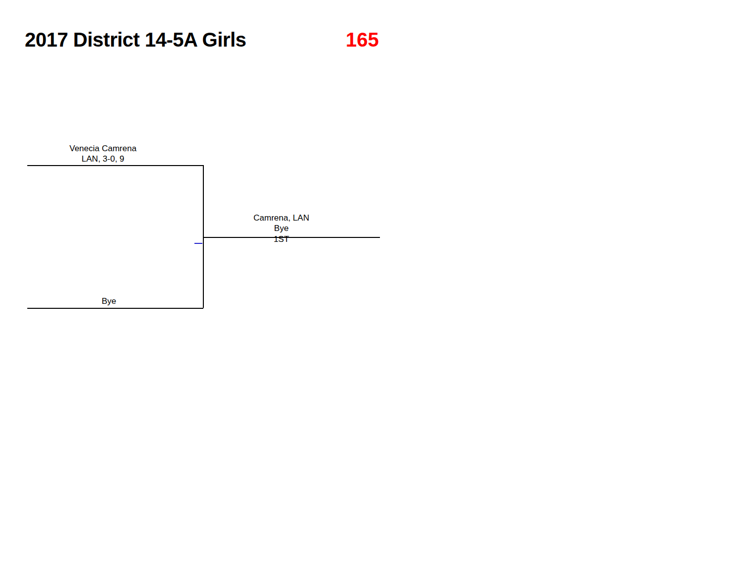2017 District 14-5A Girls
165
Venecia Camrena
LAN, 3-0, 9
Bye
Camrena, LAN
Bye
1ST